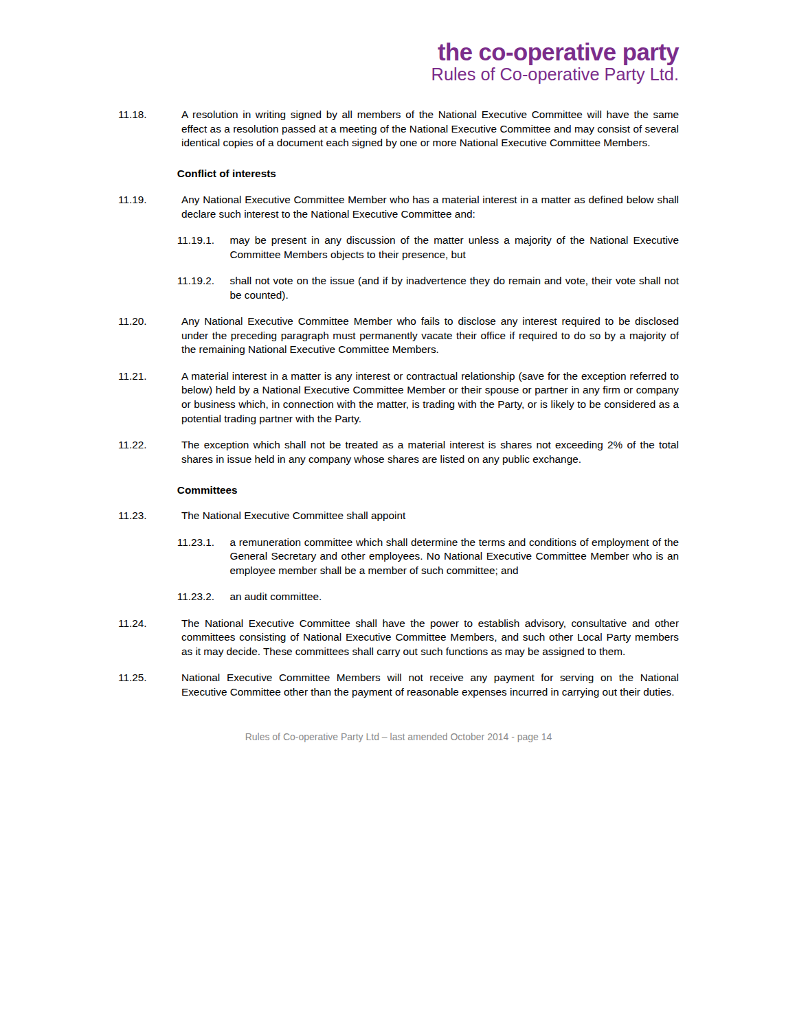the co-operative party
Rules of Co-operative Party Ltd.
11.18.
A resolution in writing signed by all members of the National Executive Committee will have the same effect as a resolution passed at a meeting of the National Executive Committee and may consist of several identical copies of a document each signed by one or more National Executive Committee Members.
Conflict of interests
11.19.
Any National Executive Committee Member who has a material interest in a matter as defined below shall declare such interest to the National Executive Committee and:
11.19.1.
may be present in any discussion of the matter unless a majority of the National Executive Committee Members objects to their presence, but
11.19.2.
shall not vote on the issue (and if by inadvertence they do remain and vote, their vote shall not be counted).
11.20.
Any National Executive Committee Member who fails to disclose any interest required to be disclosed under the preceding paragraph must permanently vacate their office if required to do so by a majority of the remaining National Executive Committee Members.
11.21.
A material interest in a matter is any interest or contractual relationship (save for the exception referred to below) held by a National Executive Committee Member or their spouse or partner in any firm or company or business which, in connection with the matter, is trading with the Party, or is likely to be considered as a potential trading partner with the Party.
11.22.
The exception which shall not be treated as a material interest is shares not exceeding 2% of the total shares in issue held in any company whose shares are listed on any public exchange.
Committees
11.23.
The National Executive Committee shall appoint
11.23.1.
a remuneration committee which shall determine the terms and conditions of employment of the General Secretary and other employees. No National Executive Committee Member who is an employee member shall be a member of such committee; and
11.23.2.
an audit committee.
11.24.
The National Executive Committee shall have the power to establish advisory, consultative and other committees consisting of National Executive Committee Members, and such other Local Party members as it may decide. These committees shall carry out such functions as may be assigned to them.
11.25.
National Executive Committee Members will not receive any payment for serving on the National Executive Committee other than the payment of reasonable expenses incurred in carrying out their duties.
Rules of Co-operative Party Ltd – last amended October 2014 - page 14